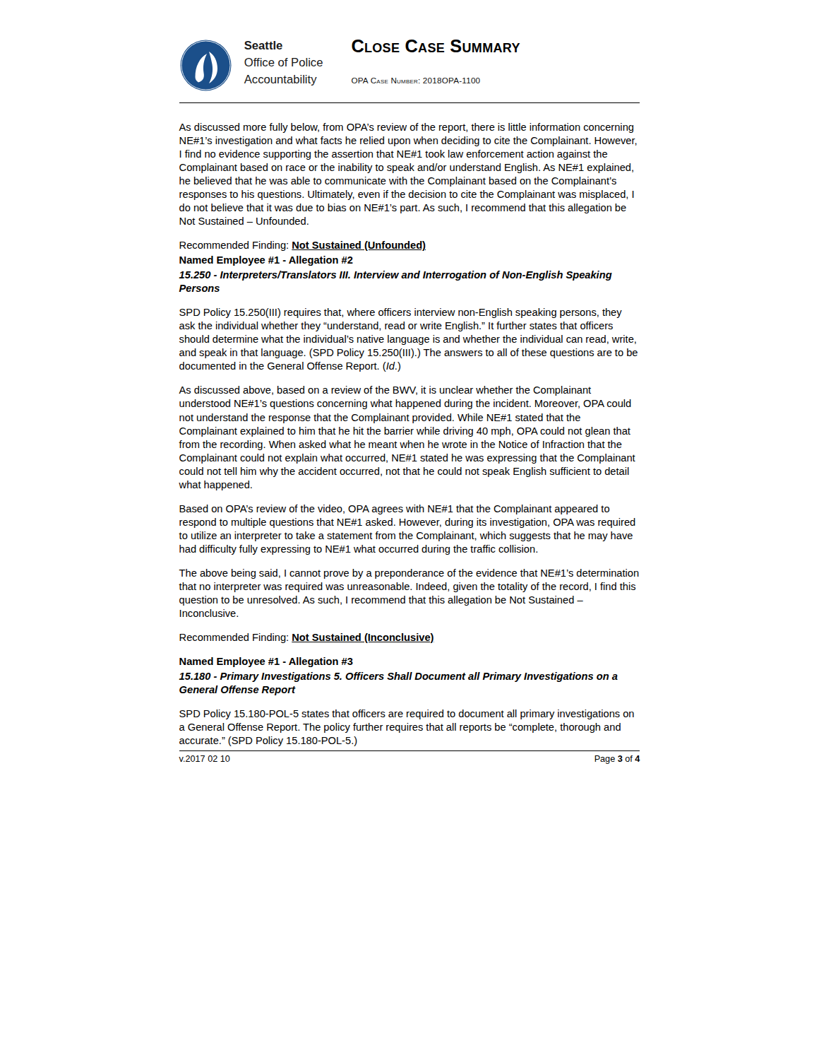Seattle
Office of Police
Accountability
Close Case Summary
OPA Case Number: 2018OPA-1100
As discussed more fully below, from OPA’s review of the report, there is little information concerning NE#1’s investigation and what facts he relied upon when deciding to cite the Complainant. However, I find no evidence supporting the assertion that NE#1 took law enforcement action against the Complainant based on race or the inability to speak and/or understand English. As NE#1 explained, he believed that he was able to communicate with the Complainant based on the Complainant’s responses to his questions. Ultimately, even if the decision to cite the Complainant was misplaced, I do not believe that it was due to bias on NE#1’s part. As such, I recommend that this allegation be Not Sustained – Unfounded.
Recommended Finding: Not Sustained (Unfounded)
Named Employee #1 - Allegation #2
15.250 - Interpreters/Translators III. Interview and Interrogation of Non-English Speaking Persons
SPD Policy 15.250(III) requires that, where officers interview non-English speaking persons, they ask the individual whether they “understand, read or write English.” It further states that officers should determine what the individual’s native language is and whether the individual can read, write, and speak in that language. (SPD Policy 15.250(III).) The answers to all of these questions are to be documented in the General Offense Report. (Id.)
As discussed above, based on a review of the BWV, it is unclear whether the Complainant understood NE#1’s questions concerning what happened during the incident. Moreover, OPA could not understand the response that the Complainant provided. While NE#1 stated that the Complainant explained to him that he hit the barrier while driving 40 mph, OPA could not glean that from the recording. When asked what he meant when he wrote in the Notice of Infraction that the Complainant could not explain what occurred, NE#1 stated he was expressing that the Complainant could not tell him why the accident occurred, not that he could not speak English sufficient to detail what happened.
Based on OPA’s review of the video, OPA agrees with NE#1 that the Complainant appeared to respond to multiple questions that NE#1 asked. However, during its investigation, OPA was required to utilize an interpreter to take a statement from the Complainant, which suggests that he may have had difficulty fully expressing to NE#1 what occurred during the traffic collision.
The above being said, I cannot prove by a preponderance of the evidence that NE#1’s determination that no interpreter was required was unreasonable. Indeed, given the totality of the record, I find this question to be unresolved. As such, I recommend that this allegation be Not Sustained – Inconclusive.
Recommended Finding: Not Sustained (Inconclusive)
Named Employee #1 - Allegation #3
15.180 - Primary Investigations 5. Officers Shall Document all Primary Investigations on a General Offense Report
SPD Policy 15.180-POL-5 states that officers are required to document all primary investigations on a General Offense Report. The policy further requires that all reports be “complete, thorough and accurate.” (SPD Policy 15.180-POL-5.)
v.2017 02 10
Page 3 of 4